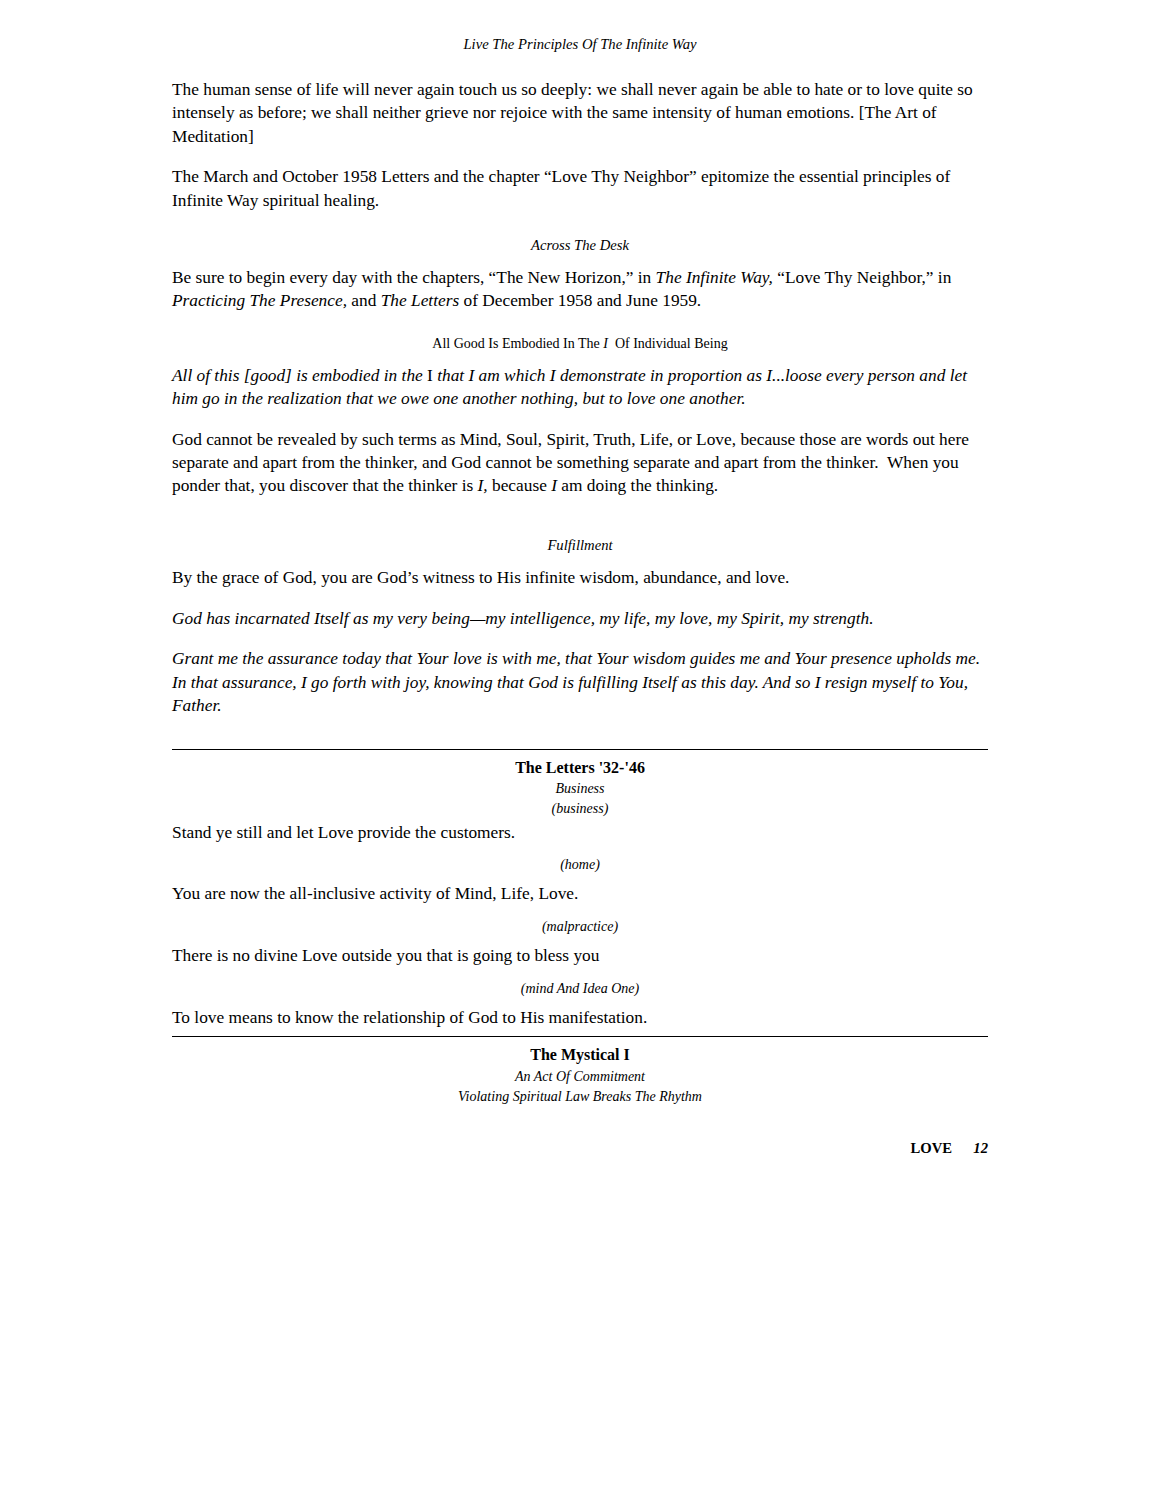Live The Principles Of The Infinite Way
The human sense of life will never again touch us so deeply: we shall never again be able to hate or to love quite so intensely as before; we shall neither grieve nor rejoice with the same intensity of human emotions. [The Art of Meditation]
The March and October 1958 Letters and the chapter “Love Thy Neighbor” epitomize the essential principles of Infinite Way spiritual healing.
Across The Desk
Be sure to begin every day with the chapters, “The New Horizon,” in The Infinite Way, “Love Thy Neighbor,” in Practicing The Presence, and The Letters of December 1958 and June 1959.
All Good Is Embodied In The I Of Individual Being
All of this [good] is embodied in the I that I am which I demonstrate in proportion as I...loose every person and let him go in the realization that we owe one another nothing, but to love one another.
God cannot be revealed by such terms as Mind, Soul, Spirit, Truth, Life, or Love, because those are words out here separate and apart from the thinker, and God cannot be something separate and apart from the thinker. When you ponder that, you discover that the thinker is I, because I am doing the thinking.
Fulfillment
By the grace of God, you are God’s witness to His infinite wisdom, abundance, and love.
God has incarnated Itself as my very being—my intelligence, my life, my love, my Spirit, my strength.
Grant me the assurance today that Your love is with me, that Your wisdom guides me and Your presence upholds me. In that assurance, I go forth with joy, knowing that God is fulfilling Itself as this day. And so I resign myself to You, Father.
The Letters '32-'46
Business
(business)
Stand ye still and let Love provide the customers.
(home)
You are now the all-inclusive activity of Mind, Life, Love.
(malpractice)
There is no divine Love outside you that is going to bless you
(mind And Idea One)
To love means to know the relationship of God to His manifestation.
The Mystical I
An Act Of Commitment
Violating Spiritual Law Breaks The Rhythm
LOVE 12